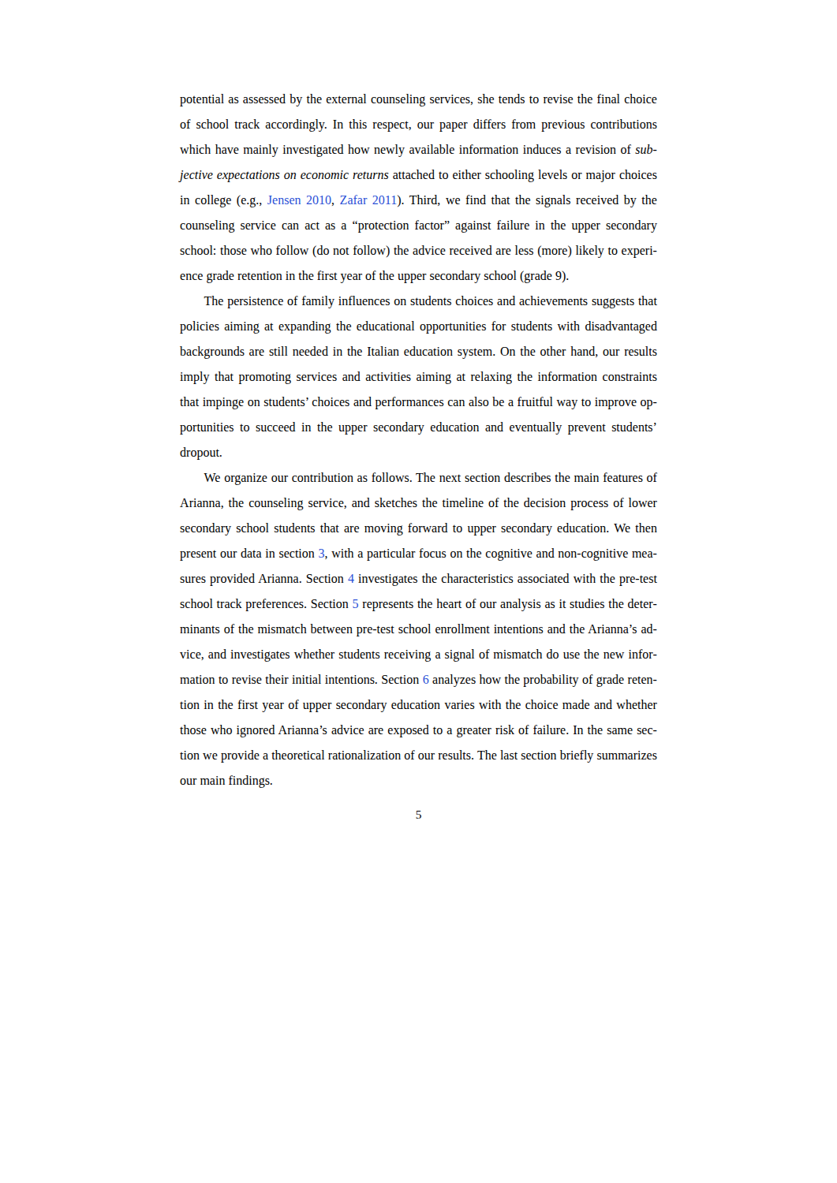potential as assessed by the external counseling services, she tends to revise the final choice of school track accordingly. In this respect, our paper differs from previous contributions which have mainly investigated how newly available information induces a revision of subjective expectations on economic returns attached to either schooling levels or major choices in college (e.g., Jensen 2010, Zafar 2011). Third, we find that the signals received by the counseling service can act as a “protection factor” against failure in the upper secondary school: those who follow (do not follow) the advice received are less (more) likely to experience grade retention in the first year of the upper secondary school (grade 9).
The persistence of family influences on students choices and achievements suggests that policies aiming at expanding the educational opportunities for students with disadvantaged backgrounds are still needed in the Italian education system. On the other hand, our results imply that promoting services and activities aiming at relaxing the information constraints that impinge on students’ choices and performances can also be a fruitful way to improve opportunities to succeed in the upper secondary education and eventually prevent students’ dropout.
We organize our contribution as follows. The next section describes the main features of Arianna, the counseling service, and sketches the timeline of the decision process of lower secondary school students that are moving forward to upper secondary education. We then present our data in section 3, with a particular focus on the cognitive and non-cognitive measures provided Arianna. Section 4 investigates the characteristics associated with the pre-test school track preferences. Section 5 represents the heart of our analysis as it studies the determinants of the mismatch between pre-test school enrollment intentions and the Arianna’s advice, and investigates whether students receiving a signal of mismatch do use the new information to revise their initial intentions. Section 6 analyzes how the probability of grade retention in the first year of upper secondary education varies with the choice made and whether those who ignored Arianna’s advice are exposed to a greater risk of failure. In the same section we provide a theoretical rationalization of our results. The last section briefly summarizes our main findings.
5